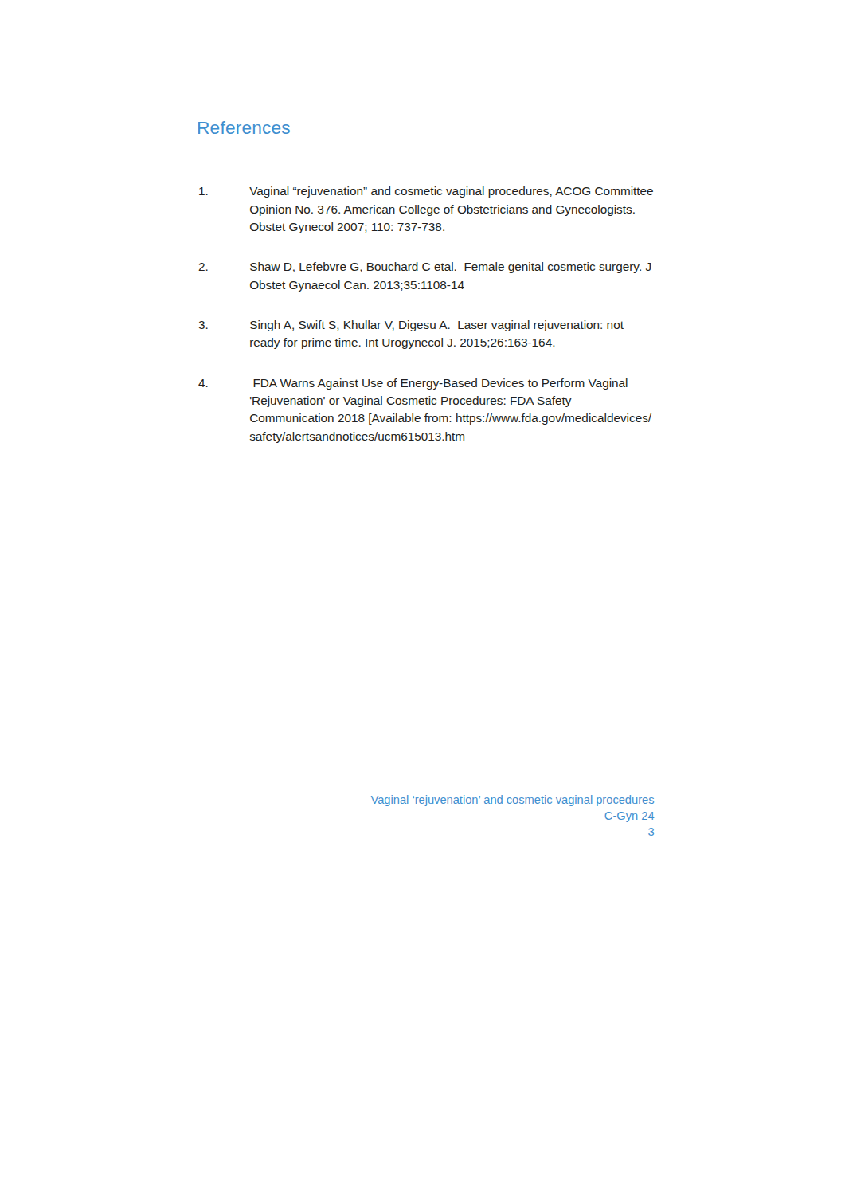References
1. Vaginal “rejuvenation” and cosmetic vaginal procedures, ACOG Committee Opinion No. 376. American College of Obstetricians and Gynecologists. Obstet Gynecol 2007; 110: 737-738.
2. Shaw D, Lefebvre G, Bouchard C etal. Female genital cosmetic surgery. J Obstet Gynaecol Can. 2013;35:1108-14
3. Singh A, Swift S, Khullar V, Digesu A. Laser vaginal rejuvenation: not ready for prime time. Int Urogynecol J. 2015;26:163-164.
4. FDA Warns Against Use of Energy-Based Devices to Perform Vaginal 'Rejuvenation' or Vaginal Cosmetic Procedures: FDA Safety Communication 2018 [Available from: https://www.fda.gov/medicaldevices/safety/alertsandnotices/ucm615013.htm
Vaginal ‘rejuvenation’ and cosmetic vaginal procedures
C-Gyn 24 3